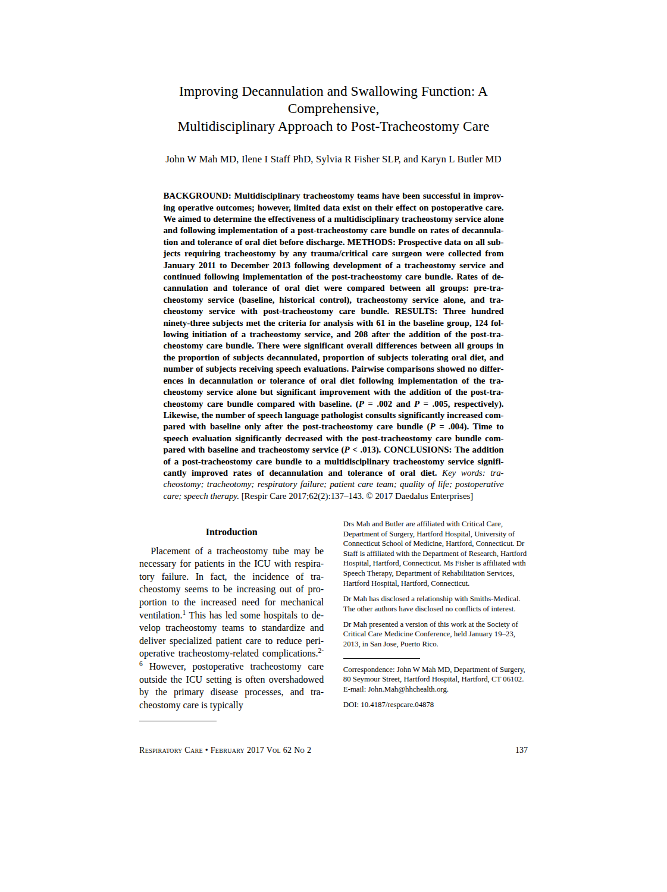Improving Decannulation and Swallowing Function: A Comprehensive,
Multidisciplinary Approach to Post-Tracheostomy Care
John W Mah MD, Ilene I Staff PhD, Sylvia R Fisher SLP, and Karyn L Butler MD
BACKGROUND: Multidisciplinary tracheostomy teams have been successful in improving operative outcomes; however, limited data exist on their effect on postoperative care. We aimed to determine the effectiveness of a multidisciplinary tracheostomy service alone and following implementation of a post-tracheostomy care bundle on rates of decannulation and tolerance of oral diet before discharge. METHODS: Prospective data on all subjects requiring tracheostomy by any trauma/critical care surgeon were collected from January 2011 to December 2013 following development of a tracheostomy service and continued following implementation of the post-tracheostomy care bundle. Rates of decannulation and tolerance of oral diet were compared between all groups: pre-tracheostomy service (baseline, historical control), tracheostomy service alone, and tracheostomy service with post-tracheostomy care bundle. RESULTS: Three hundred ninety-three subjects met the criteria for analysis with 61 in the baseline group, 124 following initiation of a tracheostomy service, and 208 after the addition of the post-tracheostomy care bundle. There were significant overall differences between all groups in the proportion of subjects decannulated, proportion of subjects tolerating oral diet, and number of subjects receiving speech evaluations. Pairwise comparisons showed no differences in decannulation or tolerance of oral diet following implementation of the tracheostomy service alone but significant improvement with the addition of the post-tracheostomy care bundle compared with baseline. (P = .002 and P = .005, respectively). Likewise, the number of speech language pathologist consults significantly increased compared with baseline only after the post-tracheostomy care bundle (P = .004). Time to speech evaluation significantly decreased with the post-tracheostomy care bundle compared with baseline and tracheostomy service (P < .013). CONCLUSIONS: The addition of a post-tracheostomy care bundle to a multidisciplinary tracheostomy service significantly improved rates of decannulation and tolerance of oral diet. Key words: tracheostomy; tracheotomy; respiratory failure; patient care team; quality of life; postoperative care; speech therapy. [Respir Care 2017;62(2):137–143. © 2017 Daedalus Enterprises]
Introduction
Placement of a tracheostomy tube may be necessary for patients in the ICU with respiratory failure. In fact, the incidence of tracheostomy seems to be increasing out of proportion to the increased need for mechanical ventilation.1 This has led some hospitals to develop tracheostomy teams to standardize and deliver specialized patient care to reduce perioperative tracheostomy-related complications.2-6 However, postoperative tracheostomy care outside the ICU setting is often overshadowed by the primary disease processes, and tracheostomy care is typically
Drs Mah and Butler are affiliated with Critical Care, Department of Surgery, Hartford Hospital, University of Connecticut School of Medicine, Hartford, Connecticut. Dr Staff is affiliated with the Department of Research, Hartford Hospital, Hartford, Connecticut. Ms Fisher is affiliated with Speech Therapy, Department of Rehabilitation Services, Hartford Hospital, Hartford, Connecticut.
Dr Mah has disclosed a relationship with Smiths-Medical. The other authors have disclosed no conflicts of interest.
Dr Mah presented a version of this work at the Society of Critical Care Medicine Conference, held January 19–23, 2013, in San Jose, Puerto Rico.
Correspondence: John W Mah MD, Department of Surgery, 80 Seymour Street, Hartford Hospital, Hartford, CT 06102. E-mail: John.Mah@hhchealth.org.
DOI: 10.4187/respcare.04878
Respiratory Care • February 2017 Vol 62 No 2
137